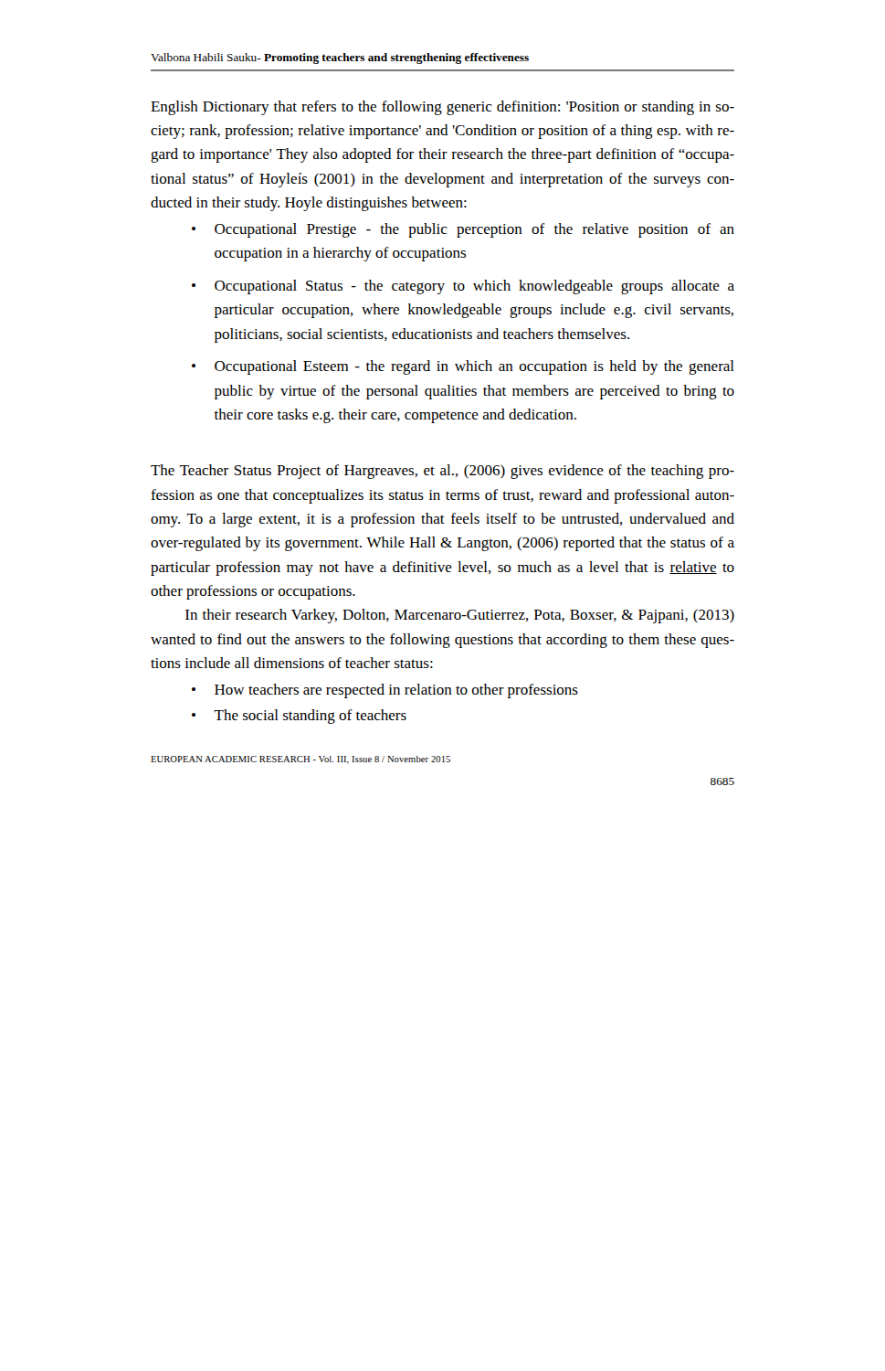Valbona Habili Sauku- Promoting teachers and strengthening effectiveness
English Dictionary that refers to the following generic definition: 'Position or standing in society; rank, profession; relative importance' and 'Condition or position of a thing esp. with regard to importance' They also adopted for their research the three-part definition of “occupational status” of Hoyleís (2001) in the development and interpretation of the surveys conducted in their study. Hoyle distinguishes between:
Occupational Prestige - the public perception of the relative position of an occupation in a hierarchy of occupations
Occupational Status - the category to which knowledgeable groups allocate a particular occupation, where knowledgeable groups include e.g. civil servants, politicians, social scientists, educationists and teachers themselves.
Occupational Esteem - the regard in which an occupation is held by the general public by virtue of the personal qualities that members are perceived to bring to their core tasks e.g. their care, competence and dedication.
The Teacher Status Project of Hargreaves, et al., (2006) gives evidence of the teaching profession as one that conceptualizes its status in terms of trust, reward and professional autonomy. To a large extent, it is a profession that feels itself to be untrusted, undervalued and over-regulated by its government. While Hall & Langton, (2006) reported that the status of a particular profession may not have a definitive level, so much as a level that is relative to other professions or occupations.
In their research Varkey, Dolton, Marcenaro-Gutierrez, Pota, Boxser, & Pajpani, (2013) wanted to find out the answers to the following questions that according to them these questions include all dimensions of teacher status:
How teachers are respected in relation to other professions
The social standing of teachers
EUROPEAN ACADEMIC RESEARCH - Vol. III, Issue 8 / November 2015
8685